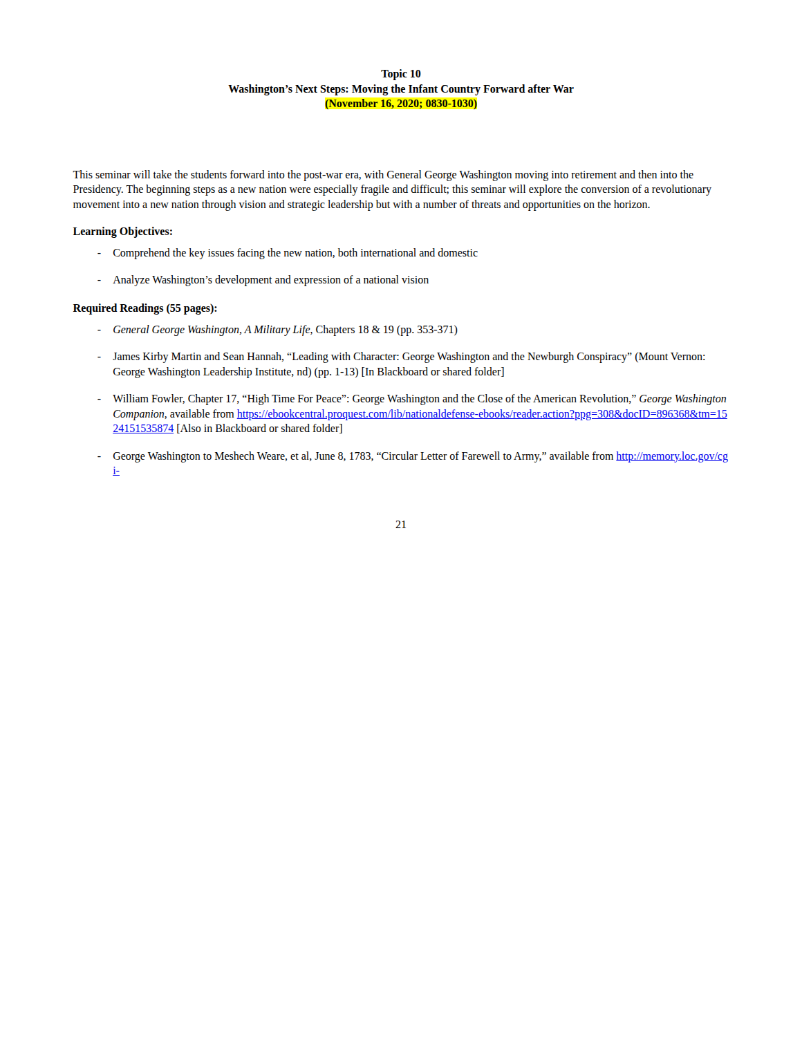Topic 10 Washington’s Next Steps: Moving the Infant Country Forward after War (November 16, 2020; 0830-1030)
This seminar will take the students forward into the post-war era, with General George Washington moving into retirement and then into the Presidency. The beginning steps as a new nation were especially fragile and difficult; this seminar will explore the conversion of a revolutionary movement into a new nation through vision and strategic leadership but with a number of threats and opportunities on the horizon.
Learning Objectives:
Comprehend the key issues facing the new nation, both international and domestic
Analyze Washington’s development and expression of a national vision
Required Readings (55 pages):
General George Washington, A Military Life, Chapters 18 & 19 (pp. 353-371)
James Kirby Martin and Sean Hannah, “Leading with Character: George Washington and the Newburgh Conspiracy” (Mount Vernon: George Washington Leadership Institute, nd) (pp. 1-13) [In Blackboard or shared folder]
William Fowler, Chapter 17, “High Time For Peace”: George Washington and the Close of the American Revolution,” George Washington Companion, available from https://ebookcentral.proquest.com/lib/nationaldefense-ebooks/reader.action?ppg=308&docID=896368&tm=1524151535874 [Also in Blackboard or shared folder]
George Washington to Meshech Weare, et al, June 8, 1783, “Circular Letter of Farewell to Army,” available from http://memory.loc.gov/cgi-
21